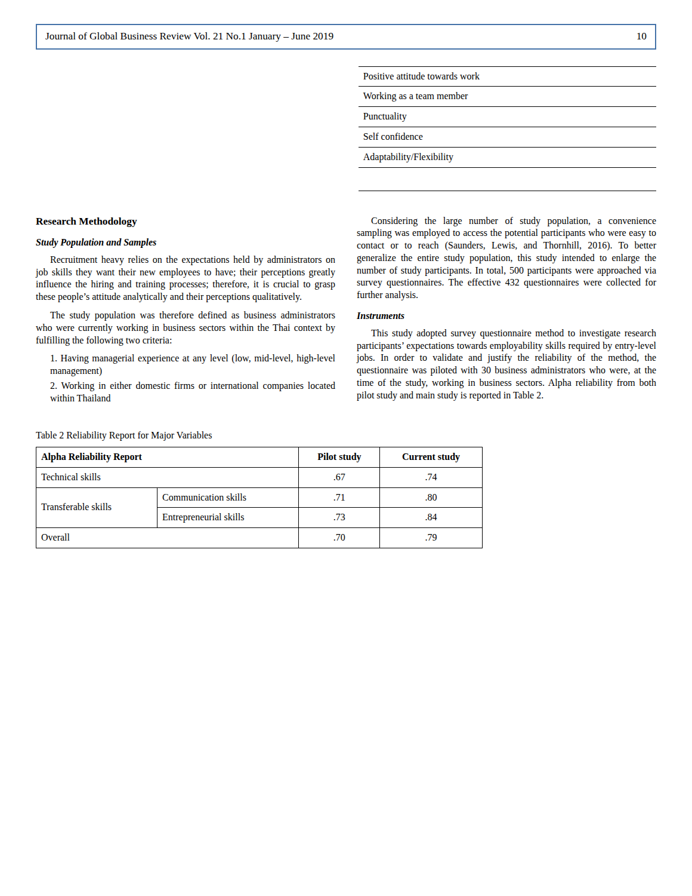Journal of Global Business Review Vol. 21 No.1 January – June 2019 10
| Positive attitude towards work |
| Working as a team member |
| Punctuality |
| Self confidence |
| Adaptability/Flexibility |
Research Methodology
Study Population and Samples
Recruitment heavy relies on the expectations held by administrators on job skills they want their new employees to have; their perceptions greatly influence the hiring and training processes; therefore, it is crucial to grasp these people’s attitude analytically and their perceptions qualitatively.
The study population was therefore defined as business administrators who were currently working in business sectors within the Thai context by fulfilling the following two criteria:
1. Having managerial experience at any level (low, mid-level, high-level management) 2. Working in either domestic firms or international companies located within Thailand
Considering the large number of study population, a convenience sampling was employed to access the potential participants who were easy to contact or to reach (Saunders, Lewis, and Thornhill, 2016). To better generalize the entire study population, this study intended to enlarge the number of study participants. In total, 500 participants were approached via survey questionnaires. The effective 432 questionnaires were collected for further analysis.
Instruments
This study adopted survey questionnaire method to investigate research participants’ expectations towards employability skills required by entry-level jobs. In order to validate and justify the reliability of the method, the questionnaire was piloted with 30 business administrators who were, at the time of the study, working in business sectors. Alpha reliability from both pilot study and main study is reported in Table 2.
Table 2 Reliability Report for Major Variables
| Alpha Reliability Report | Pilot study | Current study |
| --- | --- | --- |
| Technical skills | .67 | .74 |
| Transferable skills | Communication skills | .71 | .80 |
| Entrepreneurial skills | .73 | .84 |
| Overall | .70 | .79 |